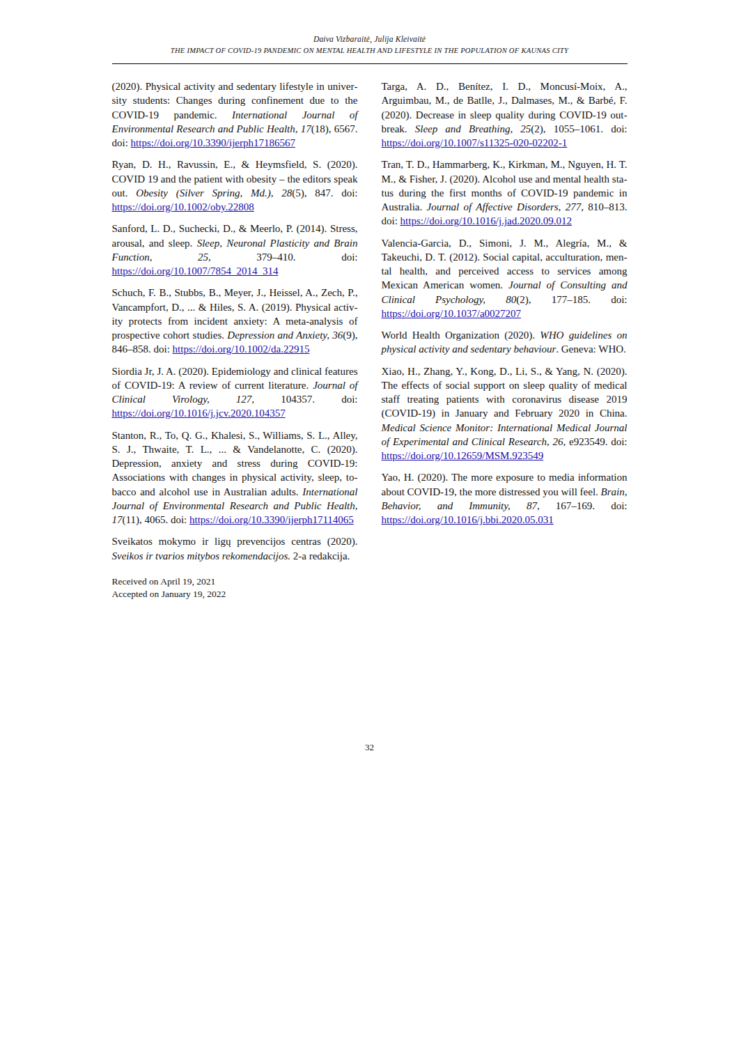Daiva Vizbaraitė, Julija Kleivaitė
THE IMPACT OF COVID-19 PANDEMIC ON MENTAL HEALTH AND LIFESTYLE IN THE POPULATION OF KAUNAS CITY
(2020). Physical activity and sedentary lifestyle in university students: Changes during confinement due to the COVID-19 pandemic. International Journal of Environmental Research and Public Health, 17(18), 6567. doi: https://doi.org/10.3390/ijerph17186567
Ryan, D. H., Ravussin, E., & Heymsfield, S. (2020). COVID 19 and the patient with obesity – the editors speak out. Obesity (Silver Spring, Md.), 28(5), 847. doi: https://doi.org/10.1002/oby.22808
Sanford, L. D., Suchecki, D., & Meerlo, P. (2014). Stress, arousal, and sleep. Sleep, Neuronal Plasticity and Brain Function, 25, 379–410. doi: https://doi.org/10.1007/7854_2014_314
Schuch, F. B., Stubbs, B., Meyer, J., Heissel, A., Zech, P., Vancampfort, D., ... & Hiles, S. A. (2019). Physical activity protects from incident anxiety: A meta-analysis of prospective cohort studies. Depression and Anxiety, 36(9), 846–858. doi: https://doi.org/10.1002/da.22915
Siordia Jr, J. A. (2020). Epidemiology and clinical features of COVID-19: A review of current literature. Journal of Clinical Virology, 127, 104357. doi: https://doi.org/10.1016/j.jcv.2020.104357
Stanton, R., To, Q. G., Khalesi, S., Williams, S. L., Alley, S. J., Thwaite, T. L., ... & Vandelanotte, C. (2020). Depression, anxiety and stress during COVID-19: Associations with changes in physical activity, sleep, tobacco and alcohol use in Australian adults. International Journal of Environmental Research and Public Health, 17(11), 4065. doi: https://doi.org/10.3390/ijerph17114065
Sveikatos mokymo ir ligų prevencijos centras (2020). Sveikos ir tvarios mitybos rekomendacijos. 2-a redakcija.
Targa, A. D., Benítez, I. D., Moncusí-Moix, A., Arguimbau, M., de Batlle, J., Dalmases, M., & Barbé, F. (2020). Decrease in sleep quality during COVID-19 outbreak. Sleep and Breathing, 25(2), 1055–1061. doi: https://doi.org/10.1007/s11325-020-02202-1
Tran, T. D., Hammarberg, K., Kirkman, M., Nguyen, H. T. M., & Fisher, J. (2020). Alcohol use and mental health status during the first months of COVID-19 pandemic in Australia. Journal of Affective Disorders, 277, 810–813. doi: https://doi.org/10.1016/j.jad.2020.09.012
Valencia-Garcia, D., Simoni, J. M., Alegría, M., & Takeuchi, D. T. (2012). Social capital, acculturation, mental health, and perceived access to services among Mexican American women. Journal of Consulting and Clinical Psychology, 80(2), 177–185. doi: https://doi.org/10.1037/a0027207
World Health Organization (2020). WHO guidelines on physical activity and sedentary behaviour. Geneva: WHO.
Xiao, H., Zhang, Y., Kong, D., Li, S., & Yang, N. (2020). The effects of social support on sleep quality of medical staff treating patients with coronavirus disease 2019 (COVID-19) in January and February 2020 in China. Medical Science Monitor: International Medical Journal of Experimental and Clinical Research, 26, e923549. doi: https://doi.org/10.12659/MSM.923549
Yao, H. (2020). The more exposure to media information about COVID-19, the more distressed you will feel. Brain, Behavior, and Immunity, 87, 167–169. doi: https://doi.org/10.1016/j.bbi.2020.05.031
Received on April 19, 2021
Accepted on January 19, 2022
32